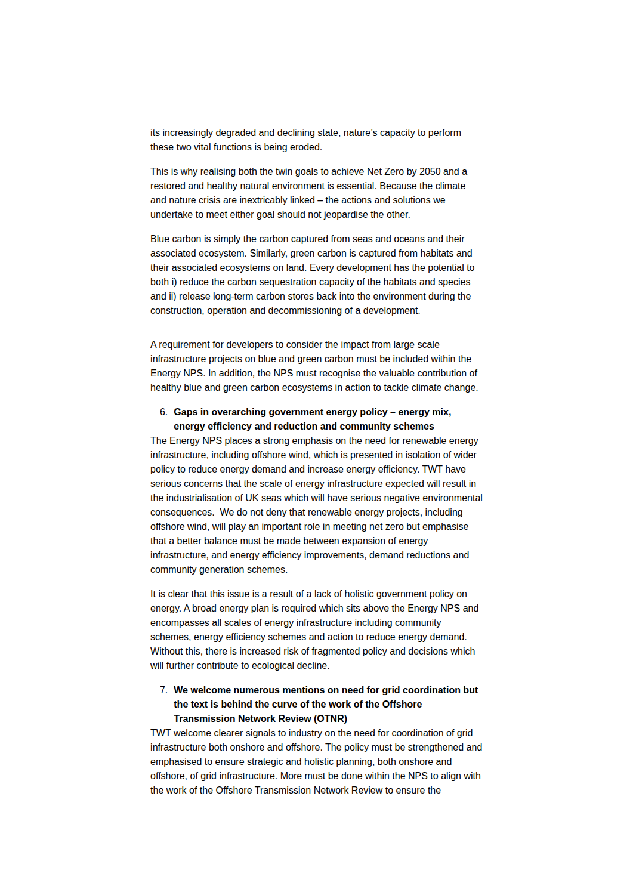its increasingly degraded and declining state, nature’s capacity to perform these two vital functions is being eroded.
This is why realising both the twin goals to achieve Net Zero by 2050 and a restored and healthy natural environment is essential. Because the climate and nature crisis are inextricably linked – the actions and solutions we undertake to meet either goal should not jeopardise the other.
Blue carbon is simply the carbon captured from seas and oceans and their associated ecosystem. Similarly, green carbon is captured from habitats and their associated ecosystems on land. Every development has the potential to both i) reduce the carbon sequestration capacity of the habitats and species and ii) release long-term carbon stores back into the environment during the construction, operation and decommissioning of a development.
A requirement for developers to consider the impact from large scale infrastructure projects on blue and green carbon must be included within the Energy NPS. In addition, the NPS must recognise the valuable contribution of healthy blue and green carbon ecosystems in action to tackle climate change.
Gaps in overarching government energy policy – energy mix, energy efficiency and reduction and community schemes
The Energy NPS places a strong emphasis on the need for renewable energy infrastructure, including offshore wind, which is presented in isolation of wider policy to reduce energy demand and increase energy efficiency. TWT have serious concerns that the scale of energy infrastructure expected will result in the industrialisation of UK seas which will have serious negative environmental consequences. We do not deny that renewable energy projects, including offshore wind, will play an important role in meeting net zero but emphasise that a better balance must be made between expansion of energy infrastructure, and energy efficiency improvements, demand reductions and community generation schemes.
It is clear that this issue is a result of a lack of holistic government policy on energy. A broad energy plan is required which sits above the Energy NPS and encompasses all scales of energy infrastructure including community schemes, energy efficiency schemes and action to reduce energy demand. Without this, there is increased risk of fragmented policy and decisions which will further contribute to ecological decline.
We welcome numerous mentions on need for grid coordination but the text is behind the curve of the work of the Offshore Transmission Network Review (OTNR)
TWT welcome clearer signals to industry on the need for coordination of grid infrastructure both onshore and offshore. The policy must be strengthened and emphasised to ensure strategic and holistic planning, both onshore and offshore, of grid infrastructure. More must be done within the NPS to align with the work of the Offshore Transmission Network Review to ensure the